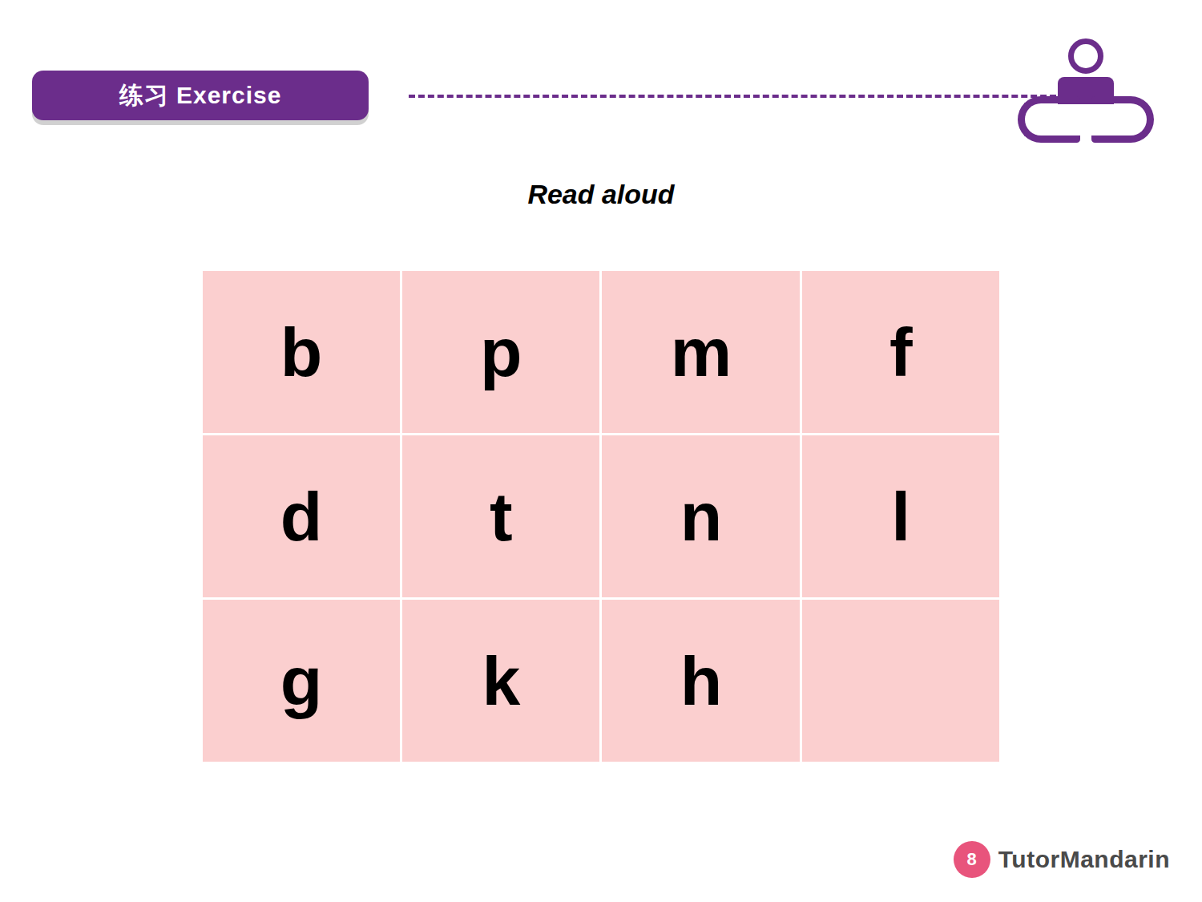练习 Exercise
Read aloud
| b | p | m | f |
| d | t | n | l |
| g | k | h | |
8
TutorMandarin